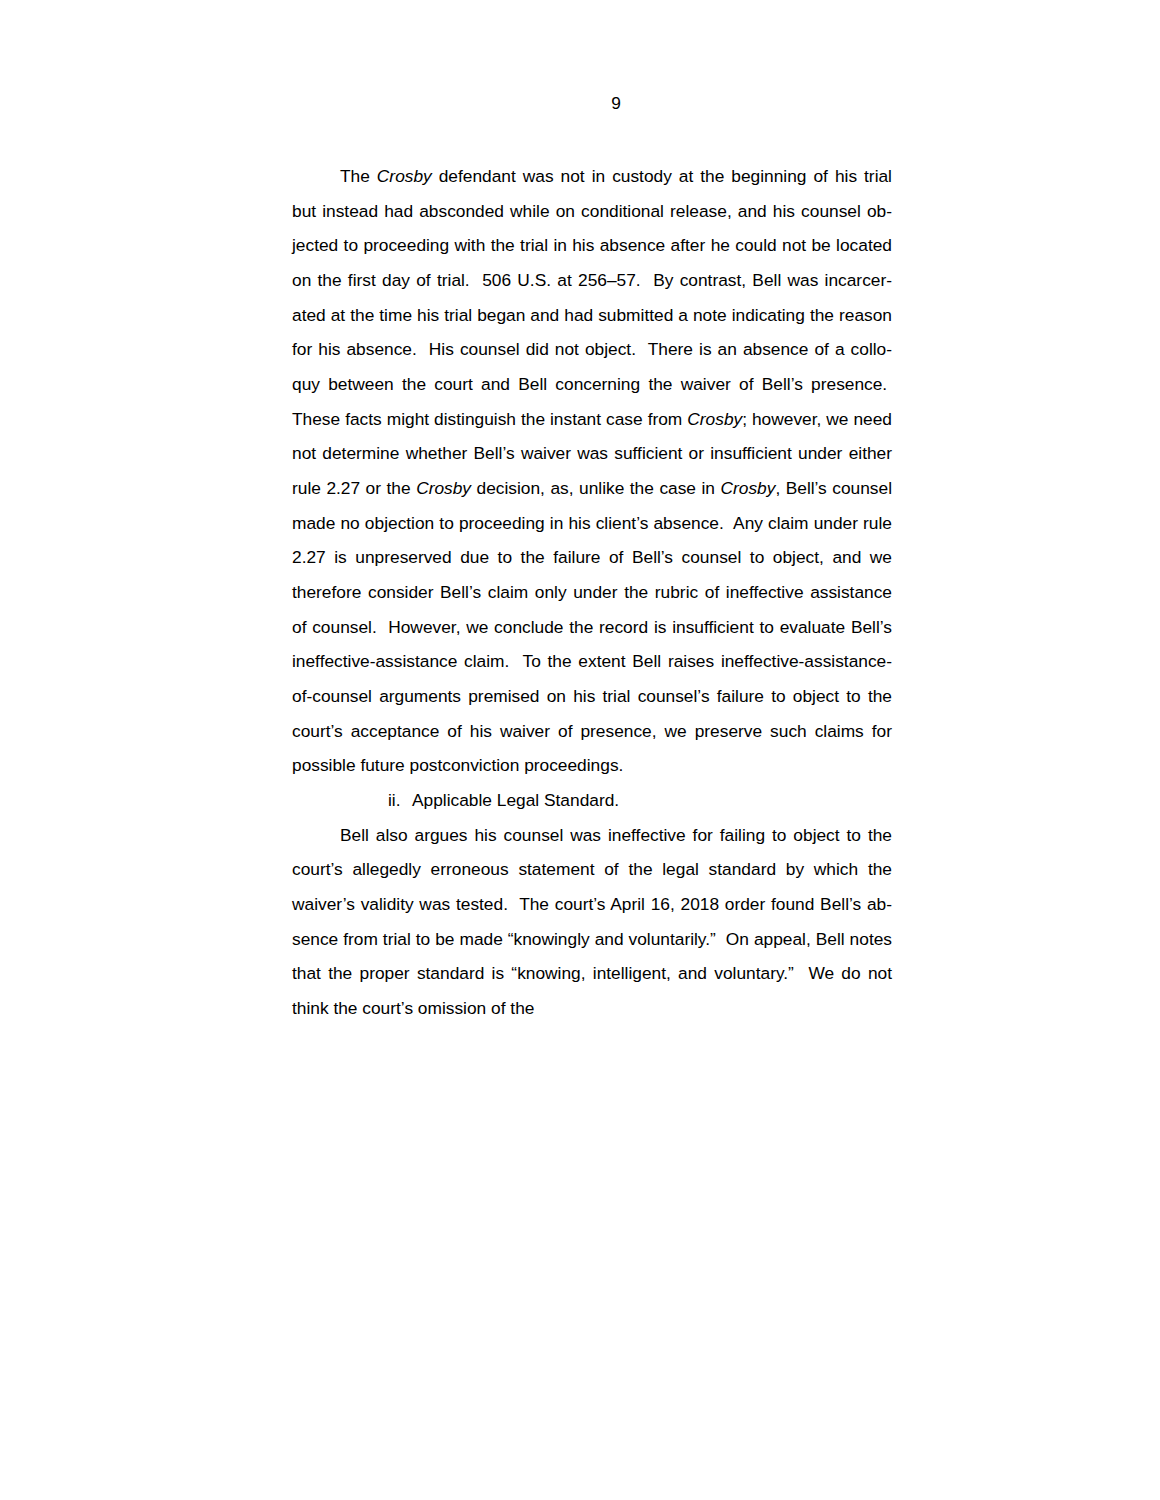9
The Crosby defendant was not in custody at the beginning of his trial but instead had absconded while on conditional release, and his counsel objected to proceeding with the trial in his absence after he could not be located on the first day of trial. 506 U.S. at 256–57. By contrast, Bell was incarcerated at the time his trial began and had submitted a note indicating the reason for his absence. His counsel did not object. There is an absence of a colloquy between the court and Bell concerning the waiver of Bell’s presence. These facts might distinguish the instant case from Crosby; however, we need not determine whether Bell’s waiver was sufficient or insufficient under either rule 2.27 or the Crosby decision, as, unlike the case in Crosby, Bell’s counsel made no objection to proceeding in his client’s absence. Any claim under rule 2.27 is unpreserved due to the failure of Bell’s counsel to object, and we therefore consider Bell’s claim only under the rubric of ineffective assistance of counsel. However, we conclude the record is insufficient to evaluate Bell’s ineffective-assistance claim. To the extent Bell raises ineffective-assistance-of-counsel arguments premised on his trial counsel’s failure to object to the court’s acceptance of his waiver of presence, we preserve such claims for possible future postconviction proceedings.
ii. Applicable Legal Standard.
Bell also argues his counsel was ineffective for failing to object to the court’s allegedly erroneous statement of the legal standard by which the waiver’s validity was tested. The court’s April 16, 2018 order found Bell’s absence from trial to be made “knowingly and voluntarily.” On appeal, Bell notes that the proper standard is “knowing, intelligent, and voluntary.” We do not think the court’s omission of the